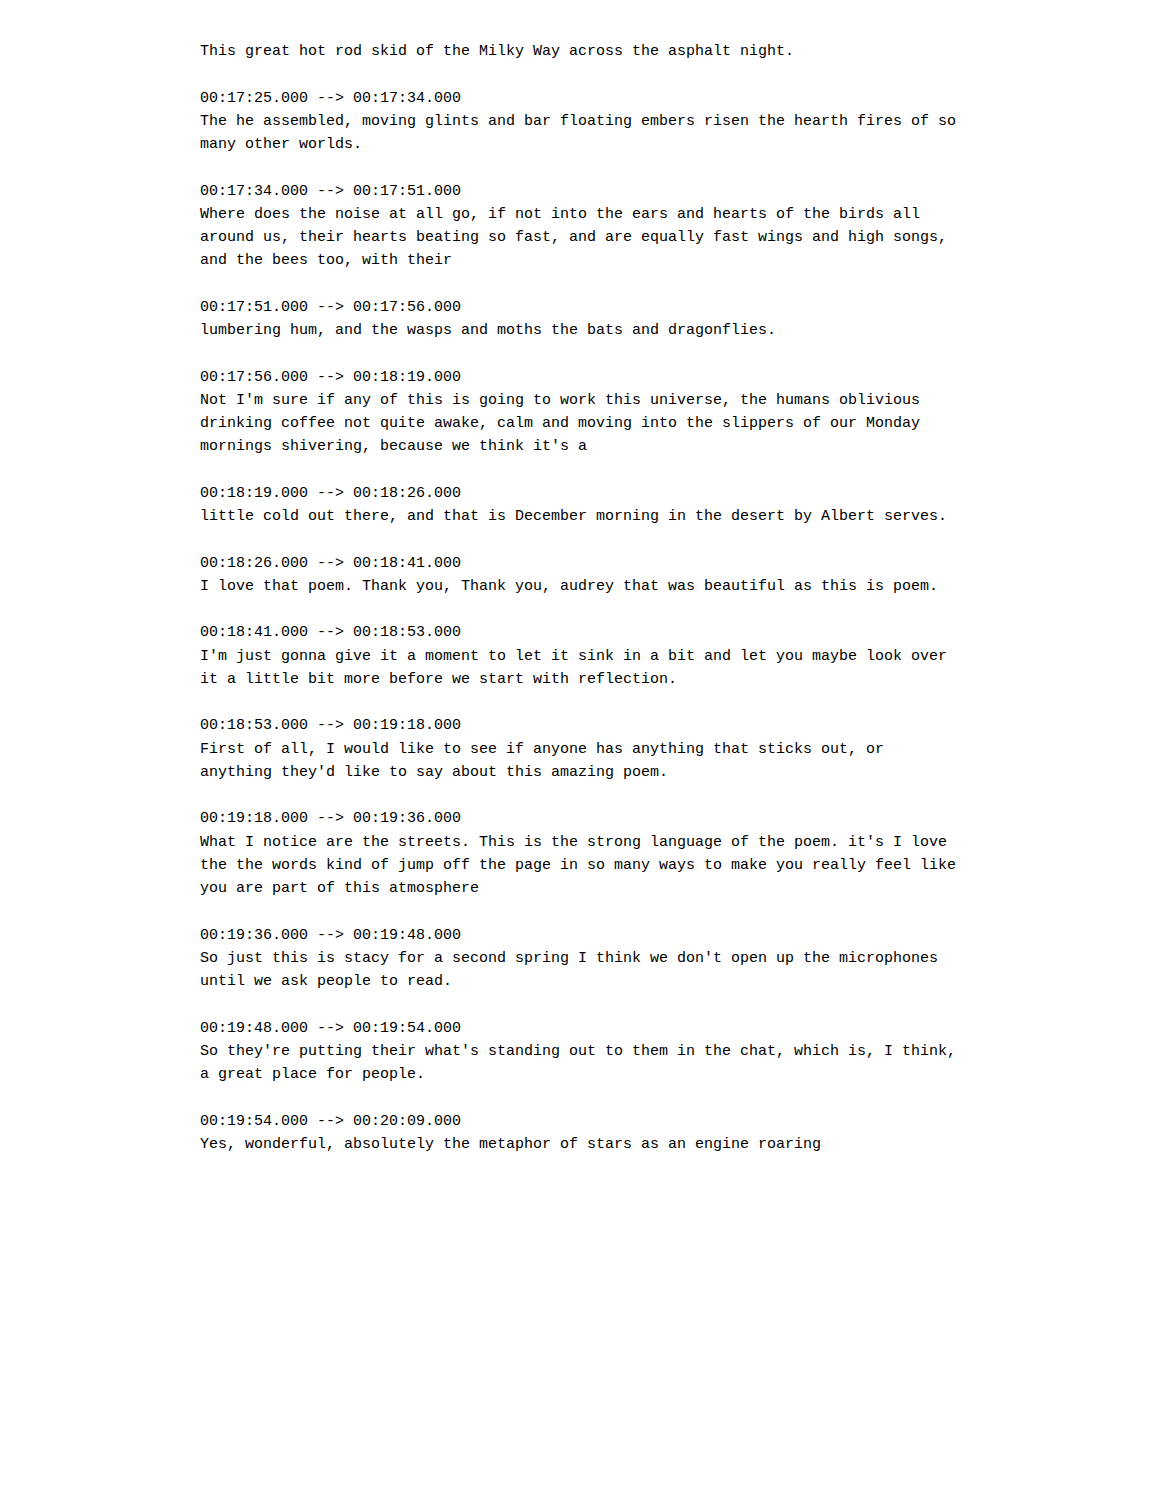This great hot rod skid of the Milky Way across the asphalt night.
00:17:25.000 --> 00:17:34.000 The he assembled, moving glints and bar floating embers risen the hearth fires of so many other worlds.
00:17:34.000 --> 00:17:51.000 Where does the noise at all go, if not into the ears and hearts of the birds all around us, their hearts beating so fast, and are equally fast wings and high songs, and the bees too, with their
00:17:51.000 --> 00:17:56.000 lumbering hum, and the wasps and moths the bats and dragonflies.
00:17:56.000 --> 00:18:19.000 Not I'm sure if any of this is going to work this universe, the humans oblivious drinking coffee not quite awake, calm and moving into the slippers of our Monday mornings shivering, because we think it's a
00:18:19.000 --> 00:18:26.000 little cold out there, and that is December morning in the desert by Albert serves.
00:18:26.000 --> 00:18:41.000 I love that poem. Thank you, Thank you, audrey that was beautiful as this is poem.
00:18:41.000 --> 00:18:53.000 I'm just gonna give it a moment to let it sink in a bit and let you maybe look over it a little bit more before we start with reflection.
00:18:53.000 --> 00:19:18.000 First of all, I would like to see if anyone has anything that sticks out, or anything they'd like to say about this amazing poem.
00:19:18.000 --> 00:19:36.000 What I notice are the streets. This is the strong language of the poem. it's I love the the words kind of jump off the page in so many ways to make you really feel like you are part of this atmosphere
00:19:36.000 --> 00:19:48.000 So just this is stacy for a second spring I think we don't open up the microphones until we ask people to read.
00:19:48.000 --> 00:19:54.000 So they're putting their what's standing out to them in the chat, which is, I think, a great place for people.
00:19:54.000 --> 00:20:09.000 Yes, wonderful, absolutely the metaphor of stars as an engine roaring